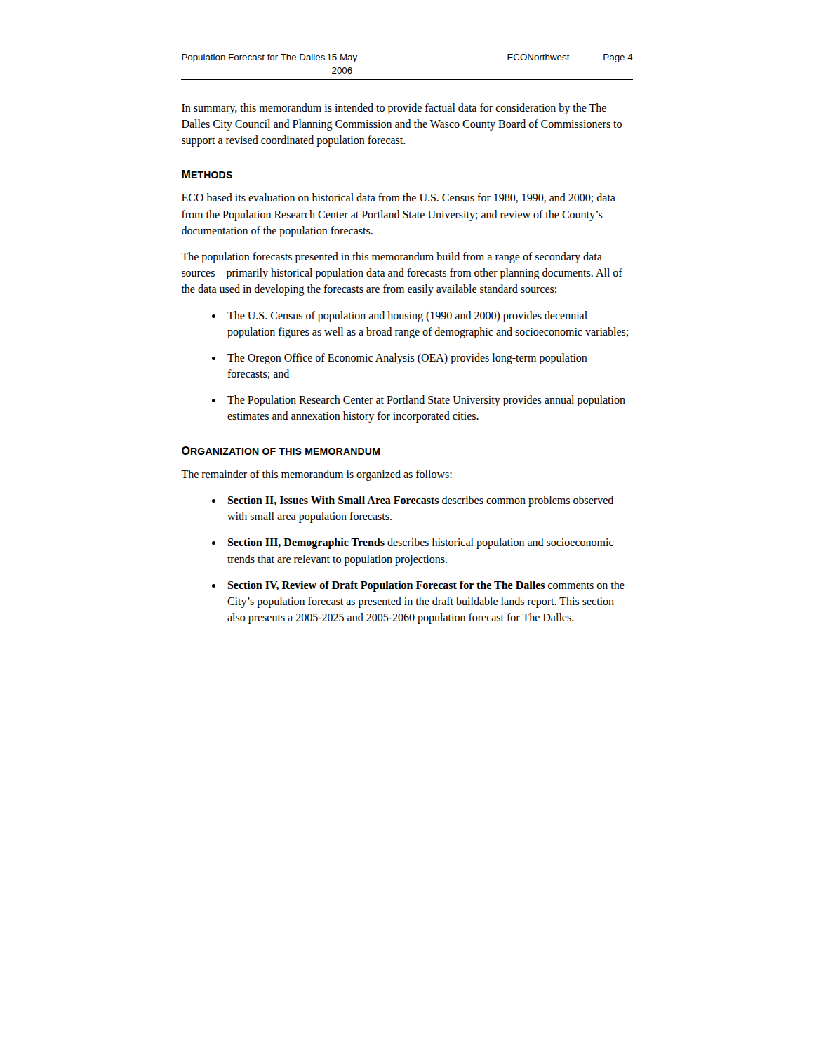Population Forecast for The Dalles
15 May 2006 ECONorthwest
Page 4
In summary, this memorandum is intended to provide factual data for consideration by the The Dalles City Council and Planning Commission and the Wasco County Board of Commissioners to support a revised coordinated population forecast.
METHODS
ECO based its evaluation on historical data from the U.S. Census for 1980, 1990, and 2000; data from the Population Research Center at Portland State University; and review of the County’s documentation of the population forecasts.
The population forecasts presented in this memorandum build from a range of secondary data sources—primarily historical population data and forecasts from other planning documents. All of the data used in developing the forecasts are from easily available standard sources:
The U.S. Census of population and housing (1990 and 2000) provides decennial population figures as well as a broad range of demographic and socioeconomic variables;
The Oregon Office of Economic Analysis (OEA) provides long-term population forecasts; and
The Population Research Center at Portland State University provides annual population estimates and annexation history for incorporated cities.
ORGANIZATION OF THIS MEMORANDUM
The remainder of this memorandum is organized as follows:
Section II, Issues With Small Area Forecasts describes common problems observed with small area population forecasts.
Section III, Demographic Trends describes historical population and socioeconomic trends that are relevant to population projections.
Section IV, Review of Draft Population Forecast for the The Dalles comments on the City’s population forecast as presented in the draft buildable lands report. This section also presents a 2005-2025 and 2005-2060 population forecast for The Dalles.